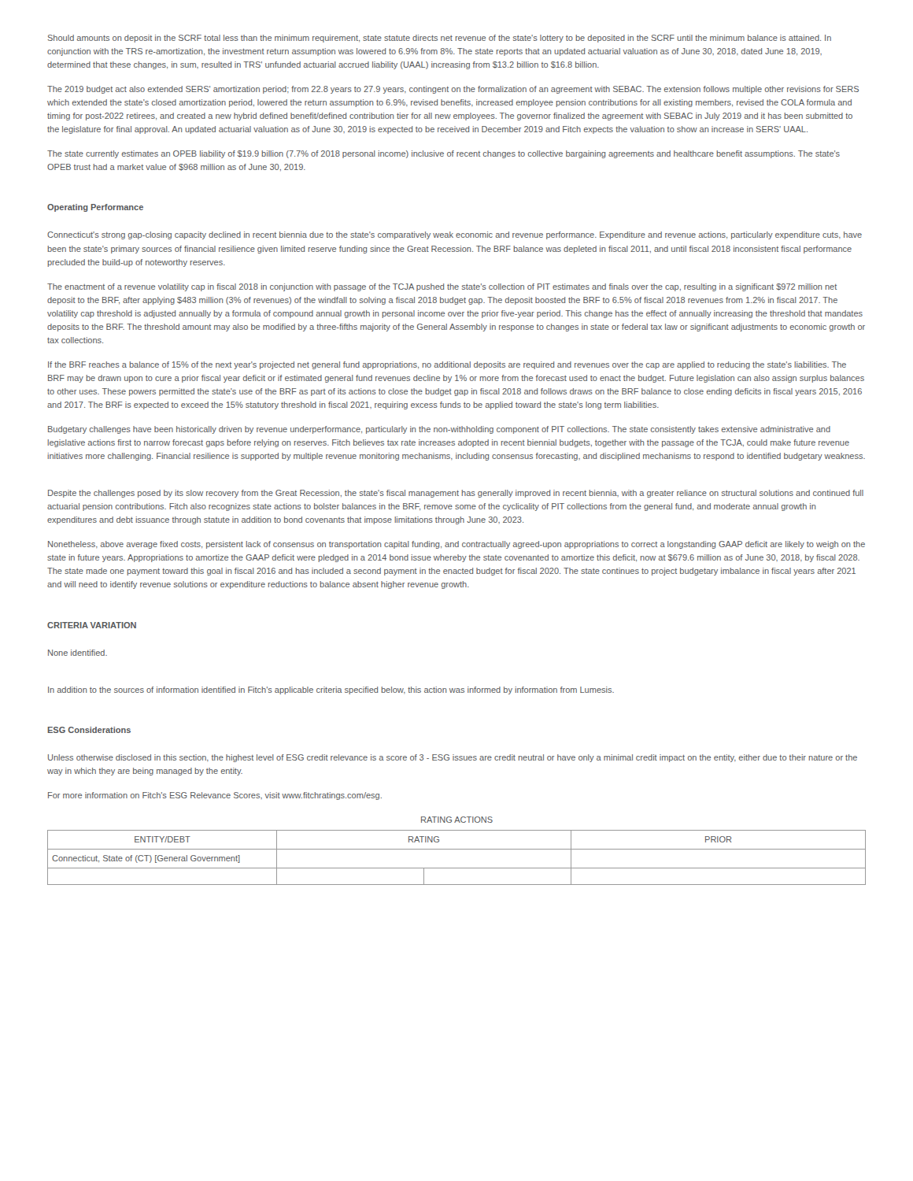Should amounts on deposit in the SCRF total less than the minimum requirement, state statute directs net revenue of the state's lottery to be deposited in the SCRF until the minimum balance is attained. In conjunction with the TRS re-amortization, the investment return assumption was lowered to 6.9% from 8%. The state reports that an updated actuarial valuation as of June 30, 2018, dated June 18, 2019, determined that these changes, in sum, resulted in TRS' unfunded actuarial accrued liability (UAAL) increasing from $13.2 billion to $16.8 billion.
The 2019 budget act also extended SERS' amortization period; from 22.8 years to 27.9 years, contingent on the formalization of an agreement with SEBAC. The extension follows multiple other revisions for SERS which extended the state's closed amortization period, lowered the return assumption to 6.9%, revised benefits, increased employee pension contributions for all existing members, revised the COLA formula and timing for post-2022 retirees, and created a new hybrid defined benefit/defined contribution tier for all new employees. The governor finalized the agreement with SEBAC in July 2019 and it has been submitted to the legislature for final approval. An updated actuarial valuation as of June 30, 2019 is expected to be received in December 2019 and Fitch expects the valuation to show an increase in SERS' UAAL.
The state currently estimates an OPEB liability of $19.9 billion (7.7% of 2018 personal income) inclusive of recent changes to collective bargaining agreements and healthcare benefit assumptions. The state's OPEB trust had a market value of $968 million as of June 30, 2019.
Operating Performance
Connecticut's strong gap-closing capacity declined in recent biennia due to the state's comparatively weak economic and revenue performance. Expenditure and revenue actions, particularly expenditure cuts, have been the state's primary sources of financial resilience given limited reserve funding since the Great Recession. The BRF balance was depleted in fiscal 2011, and until fiscal 2018 inconsistent fiscal performance precluded the build-up of noteworthy reserves.
The enactment of a revenue volatility cap in fiscal 2018 in conjunction with passage of the TCJA pushed the state's collection of PIT estimates and finals over the cap, resulting in a significant $972 million net deposit to the BRF, after applying $483 million (3% of revenues) of the windfall to solving a fiscal 2018 budget gap. The deposit boosted the BRF to 6.5% of fiscal 2018 revenues from 1.2% in fiscal 2017. The volatility cap threshold is adjusted annually by a formula of compound annual growth in personal income over the prior five-year period. This change has the effect of annually increasing the threshold that mandates deposits to the BRF. The threshold amount may also be modified by a three-fifths majority of the General Assembly in response to changes in state or federal tax law or significant adjustments to economic growth or tax collections.
If the BRF reaches a balance of 15% of the next year's projected net general fund appropriations, no additional deposits are required and revenues over the cap are applied to reducing the state's liabilities. The BRF may be drawn upon to cure a prior fiscal year deficit or if estimated general fund revenues decline by 1% or more from the forecast used to enact the budget. Future legislation can also assign surplus balances to other uses. These powers permitted the state's use of the BRF as part of its actions to close the budget gap in fiscal 2018 and follows draws on the BRF balance to close ending deficits in fiscal years 2015, 2016 and 2017. The BRF is expected to exceed the 15% statutory threshold in fiscal 2021, requiring excess funds to be applied toward the state's long term liabilities.
Budgetary challenges have been historically driven by revenue underperformance, particularly in the non-withholding component of PIT collections. The state consistently takes extensive administrative and legislative actions first to narrow forecast gaps before relying on reserves. Fitch believes tax rate increases adopted in recent biennial budgets, together with the passage of the TCJA, could make future revenue initiatives more challenging. Financial resilience is supported by multiple revenue monitoring mechanisms, including consensus forecasting, and disciplined mechanisms to respond to identified budgetary weakness.
Despite the challenges posed by its slow recovery from the Great Recession, the state's fiscal management has generally improved in recent biennia, with a greater reliance on structural solutions and continued full actuarial pension contributions. Fitch also recognizes state actions to bolster balances in the BRF, remove some of the cyclicality of PIT collections from the general fund, and moderate annual growth in expenditures and debt issuance through statute in addition to bond covenants that impose limitations through June 30, 2023.
Nonetheless, above average fixed costs, persistent lack of consensus on transportation capital funding, and contractually agreed-upon appropriations to correct a longstanding GAAP deficit are likely to weigh on the state in future years. Appropriations to amortize the GAAP deficit were pledged in a 2014 bond issue whereby the state covenanted to amortize this deficit, now at $679.6 million as of June 30, 2018, by fiscal 2028. The state made one payment toward this goal in fiscal 2016 and has included a second payment in the enacted budget for fiscal 2020. The state continues to project budgetary imbalance in fiscal years after 2021 and will need to identify revenue solutions or expenditure reductions to balance absent higher revenue growth.
CRITERIA VARIATION
None identified.
In addition to the sources of information identified in Fitch's applicable criteria specified below, this action was informed by information from Lumesis.
ESG Considerations
Unless otherwise disclosed in this section, the highest level of ESG credit relevance is a score of 3 - ESG issues are credit neutral or have only a minimal credit impact on the entity, either due to their nature or the way in which they are being managed by the entity.
For more information on Fitch's ESG Relevance Scores, visit www.fitchratings.com/esg.
RATING ACTIONS
| ENTITY/DEBT | RATING | PRIOR |
| --- | --- | --- |
| Connecticut, State of (CT) [General Government] | | |